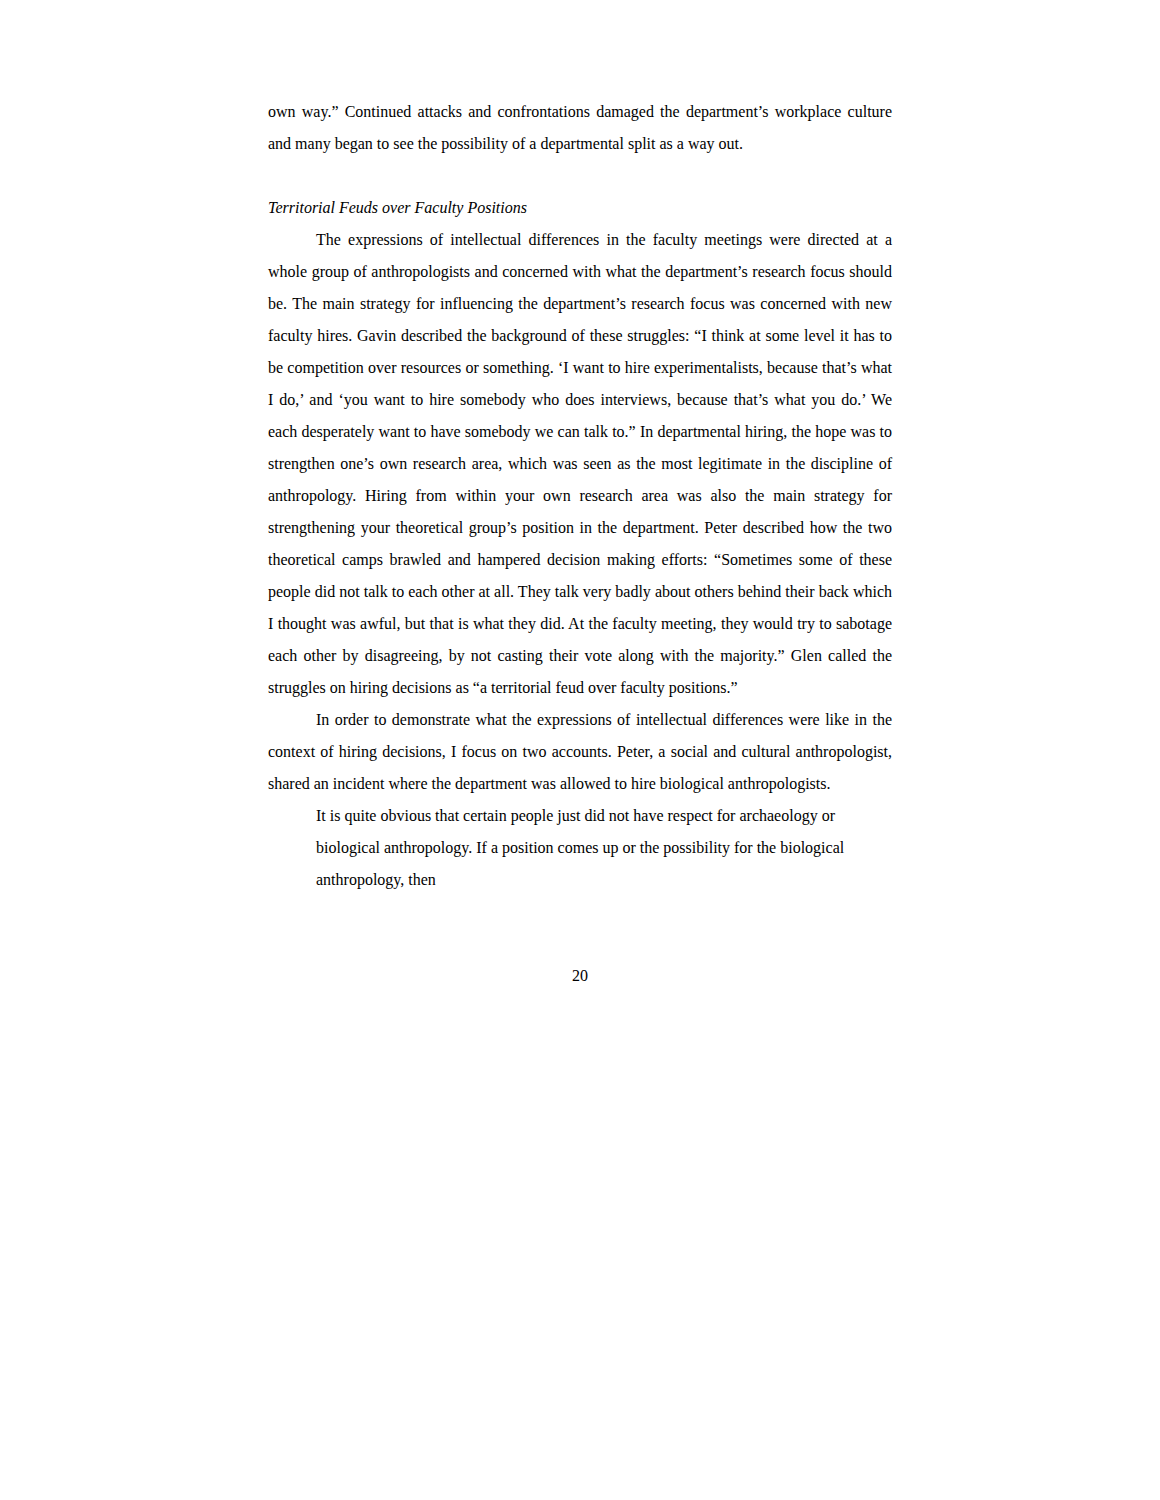own way.” Continued attacks and confrontations damaged the department’s workplace culture and many began to see the possibility of a departmental split as a way out.
Territorial Feuds over Faculty Positions
The expressions of intellectual differences in the faculty meetings were directed at a whole group of anthropologists and concerned with what the department’s research focus should be. The main strategy for influencing the department’s research focus was concerned with new faculty hires. Gavin described the background of these struggles: “I think at some level it has to be competition over resources or something. ‘I want to hire experimentalists, because that’s what I do,’ and ‘you want to hire somebody who does interviews, because that’s what you do.’ We each desperately want to have somebody we can talk to.” In departmental hiring, the hope was to strengthen one’s own research area, which was seen as the most legitimate in the discipline of anthropology. Hiring from within your own research area was also the main strategy for strengthening your theoretical group’s position in the department. Peter described how the two theoretical camps brawled and hampered decision making efforts: “Sometimes some of these people did not talk to each other at all. They talk very badly about others behind their back which I thought was awful, but that is what they did. At the faculty meeting, they would try to sabotage each other by disagreeing, by not casting their vote along with the majority.” Glen called the struggles on hiring decisions as “a territorial feud over faculty positions.”
In order to demonstrate what the expressions of intellectual differences were like in the context of hiring decisions, I focus on two accounts. Peter, a social and cultural anthropologist, shared an incident where the department was allowed to hire biological anthropologists.
It is quite obvious that certain people just did not have respect for archaeology or biological anthropology. If a position comes up or the possibility for the biological anthropology, then
20